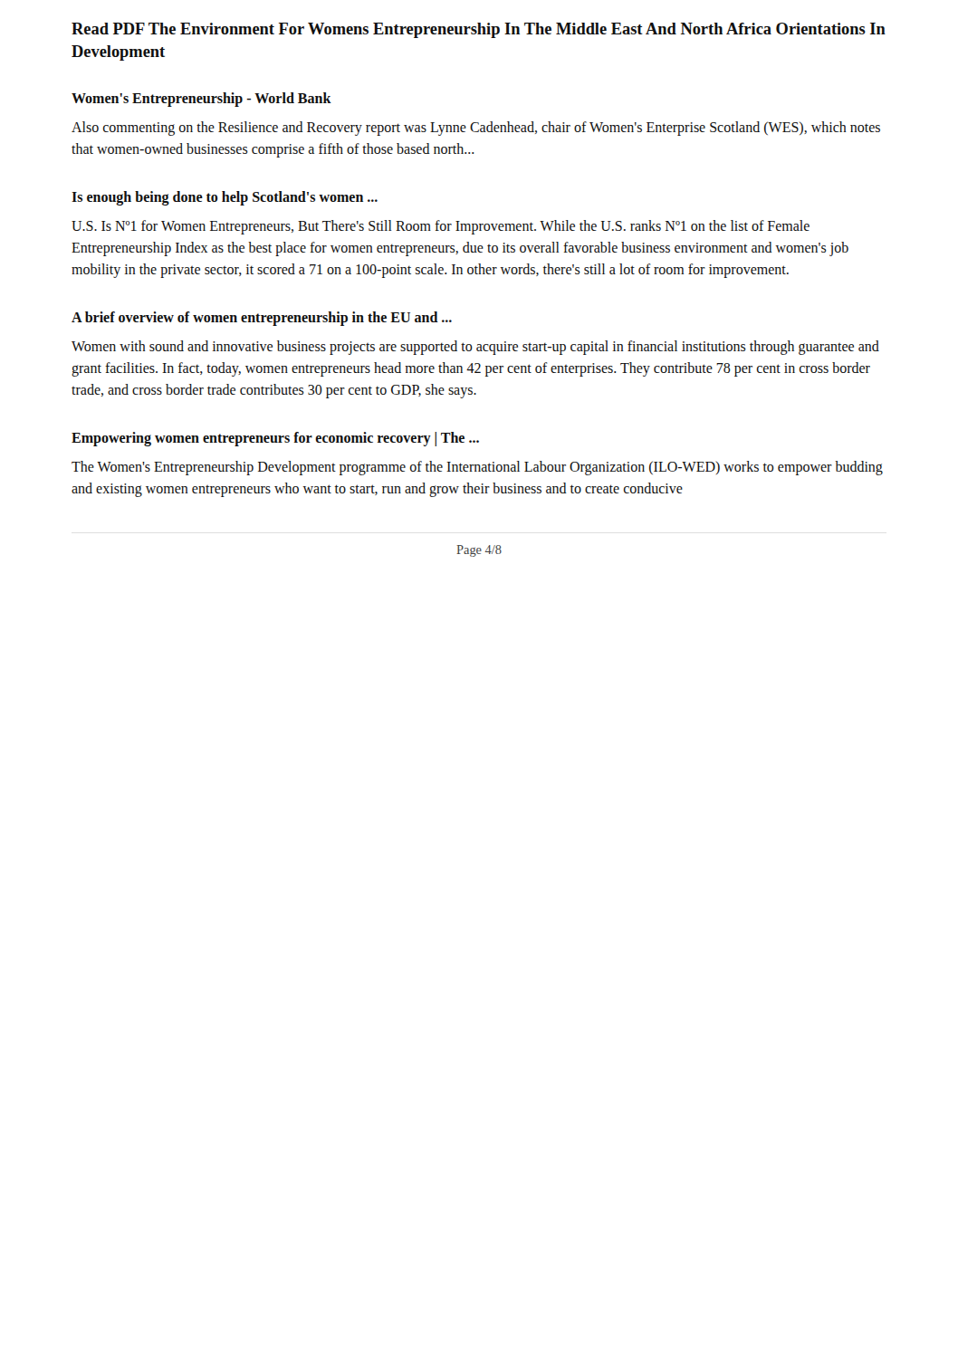Read PDF The Environment For Womens Entrepreneurship In The Middle East And North Africa Orientations In Development
Women's Entrepreneurship - World Bank
Also commenting on the Resilience and Recovery report was Lynne Cadenhead, chair of Women's Enterprise Scotland (WES), which notes that women-owned businesses comprise a fifth of those based north...
Is enough being done to help Scotland's women ...
U.S. Is Nº1 for Women Entrepreneurs, But There's Still Room for Improvement. While the U.S. ranks Nº1 on the list of Female Entrepreneurship Index as the best place for women entrepreneurs, due to its overall favorable business environment and women's job mobility in the private sector, it scored a 71 on a 100-point scale. In other words, there's still a lot of room for improvement.
A brief overview of women entrepreneurship in the EU and ...
Women with sound and innovative business projects are supported to acquire start-up capital in financial institutions through guarantee and grant facilities. In fact, today, women entrepreneurs head more than 42 per cent of enterprises. They contribute 78 per cent in cross border trade, and cross border trade contributes 30 per cent to GDP, she says.
Empowering women entrepreneurs for economic recovery | The ...
The Women's Entrepreneurship Development programme of the International Labour Organization (ILO-WED) works to empower budding and existing women entrepreneurs who want to start, run and grow their business and to create conducive
Page 4/8